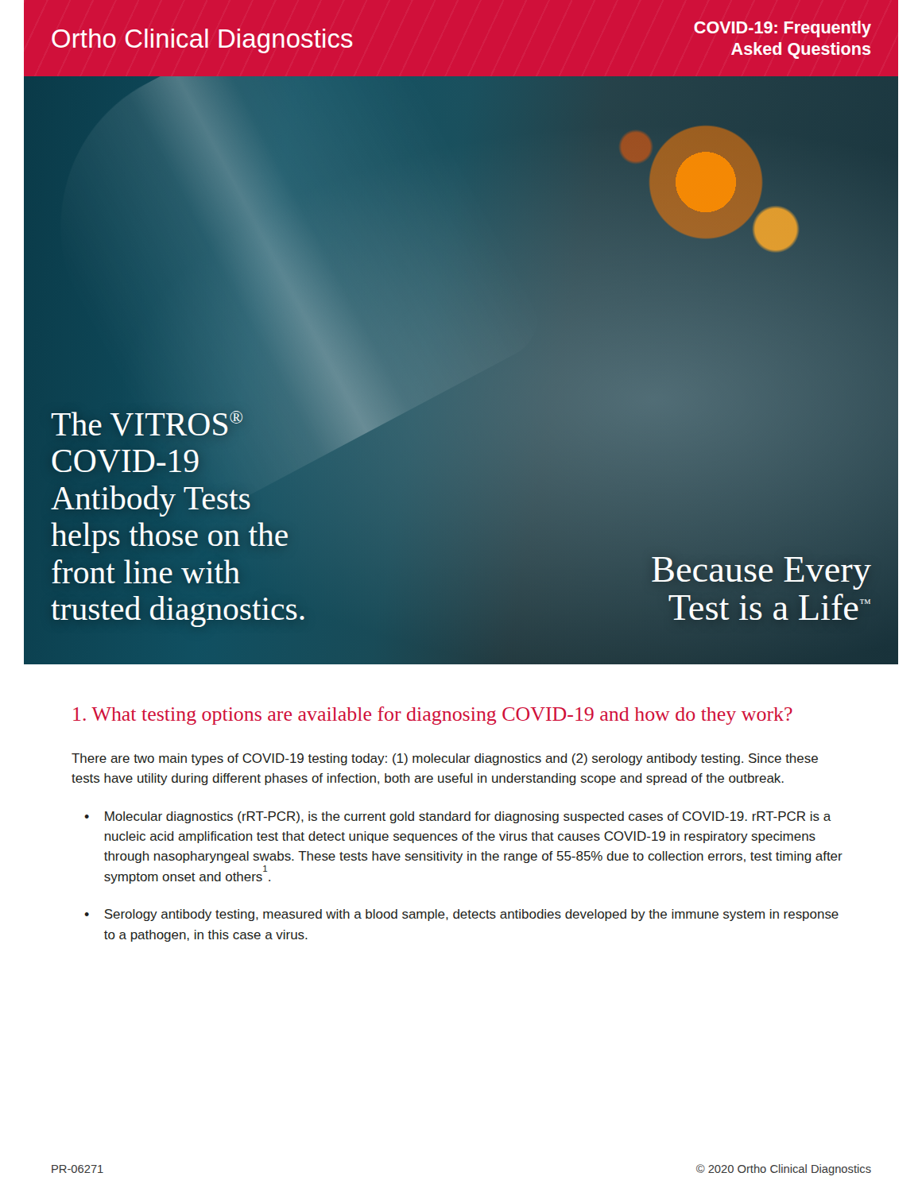Ortho Clinical Diagnostics
COVID-19: Frequently
Asked Questions
The VITROS®
COVID-19
Antibody Tests
helps those on the
front line with
trusted diagnostics.
Because Every
Test is a Life™
1. What testing options are available for diagnosing COVID-19 and how do they work?
There are two main types of COVID-19 testing today: (1) molecular diagnostics and (2) serology antibody testing. Since these tests have utility during different phases of infection, both are useful in understanding scope and spread of the outbreak.
Molecular diagnostics (rRT-PCR), is the current gold standard for diagnosing suspected cases of COVID-19. rRT-PCR is a nucleic acid amplification test that detect unique sequences of the virus that causes COVID-19 in respiratory specimens through nasopharyngeal swabs. These tests have sensitivity in the range of 55-85% due to collection errors, test timing after symptom onset and others1.
Serology antibody testing, measured with a blood sample, detects antibodies developed by the immune system in response to a pathogen, in this case a virus.
PR-06271 © 2020 Ortho Clinical Diagnostics